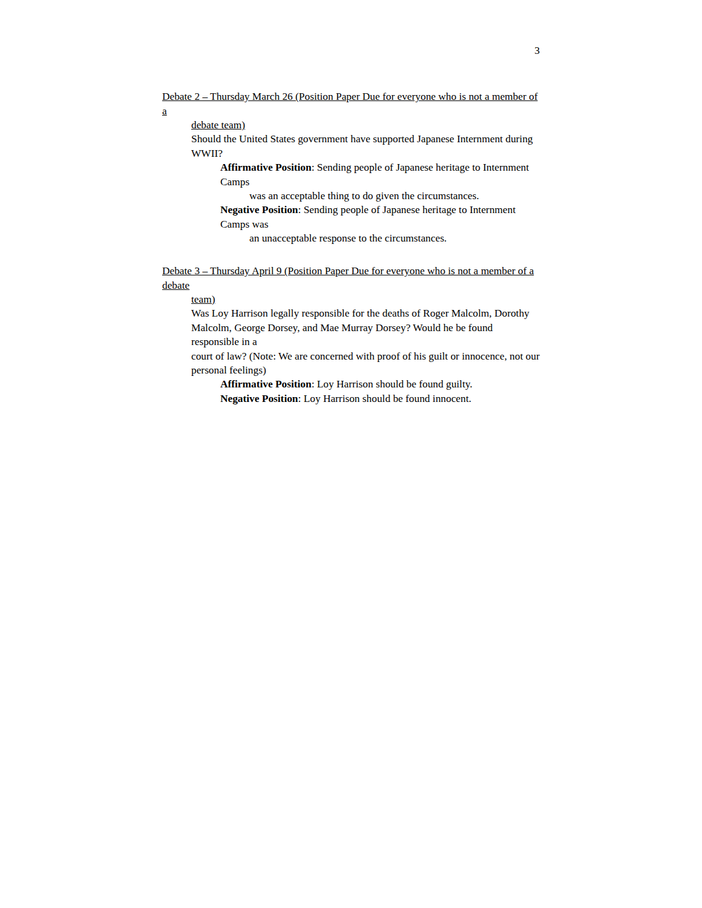3
Debate 2 – Thursday March 26 (Position Paper Due for everyone who is not a member of a
debate team)
Should the United States government have supported Japanese Internment during WWII?
Affirmative Position: Sending people of Japanese heritage to Internment Camps
was an acceptable thing to do given the circumstances.
Negative Position: Sending people of Japanese heritage to Internment Camps was
an unacceptable response to the circumstances.
Debate 3 – Thursday April 9 (Position Paper Due for everyone who is not a member of a debate
team)
Was Loy Harrison legally responsible for the deaths of Roger Malcolm, Dorothy
Malcolm, George Dorsey, and Mae Murray Dorsey? Would he be found responsible in a
court of law? (Note: We are concerned with proof of his guilt or innocence, not our
personal feelings)
Affirmative Position: Loy Harrison should be found guilty.
Negative Position: Loy Harrison should be found innocent.